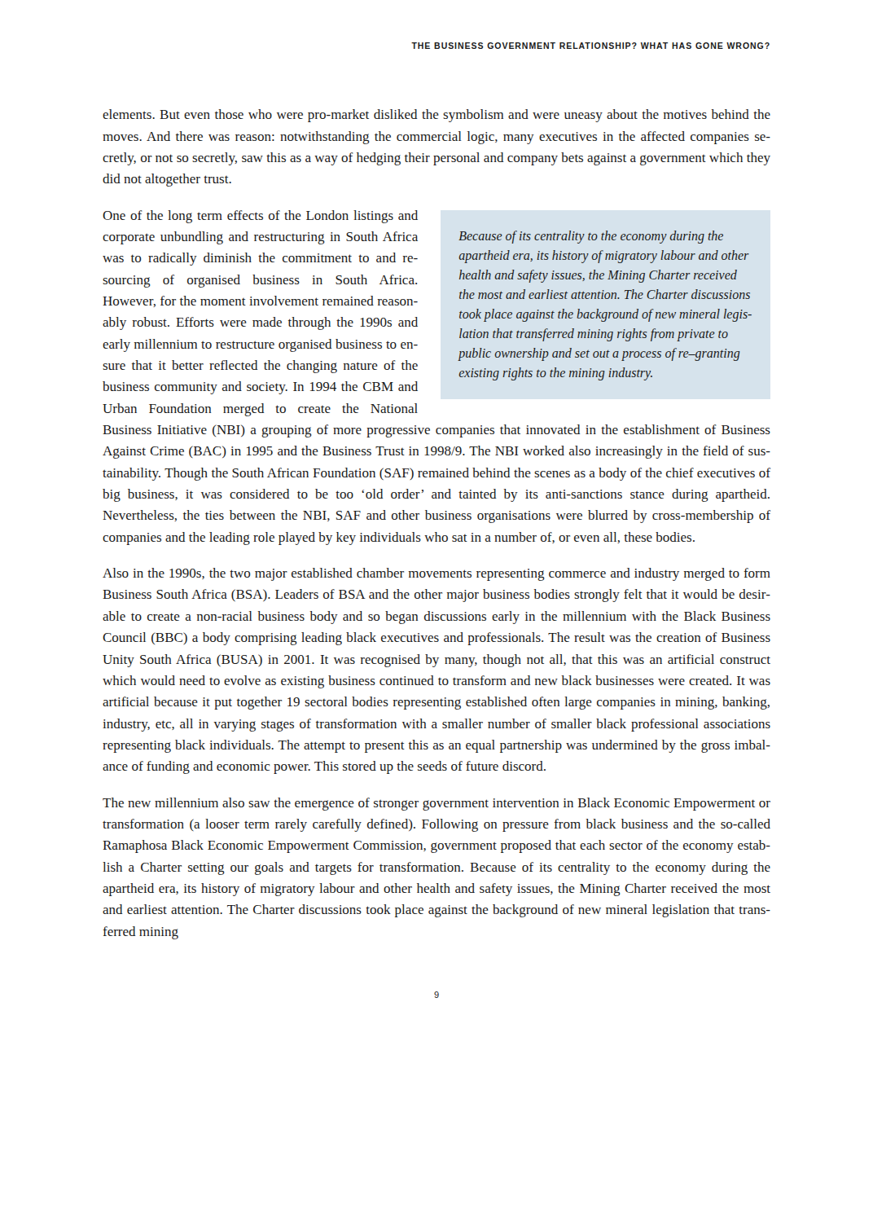The Business Government Relationship? What Has Gone Wrong?
elements. But even those who were pro-market disliked the symbolism and were uneasy about the motives behind the moves. And there was reason: notwithstanding the commercial logic, many executives in the affected companies secretly, or not so secretly, saw this as a way of hedging their personal and company bets against a government which they did not altogether trust.
Because of its centrality to the economy during the apartheid era, its history of migratory labour and other health and safety issues, the Mining Charter received the most and earliest attention. The Charter discussions took place against the background of new mineral legislation that transferred mining rights from private to public ownership and set out a process of re–granting existing rights to the mining industry.
One of the long term effects of the London listings and corporate unbundling and restructuring in South Africa was to radically diminish the commitment to and resourcing of organised business in South Africa. However, for the moment involvement remained reasonably robust. Efforts were made through the 1990s and early millennium to restructure organised business to ensure that it better reflected the changing nature of the business community and society. In 1994 the CBM and Urban Foundation merged to create the National Business Initiative (NBI) a grouping of more progressive companies that innovated in the establishment of Business Against Crime (BAC) in 1995 and the Business Trust in 1998/9. The NBI worked also increasingly in the field of sustainability. Though the South African Foundation (SAF) remained behind the scenes as a body of the chief executives of big business, it was considered to be too ‘old order’ and tainted by its anti-sanctions stance during apartheid. Nevertheless, the ties between the NBI, SAF and other business organisations were blurred by cross-membership of companies and the leading role played by key individuals who sat in a number of, or even all, these bodies.
Also in the 1990s, the two major established chamber movements representing commerce and industry merged to form Business South Africa (BSA). Leaders of BSA and the other major business bodies strongly felt that it would be desirable to create a non-racial business body and so began discussions early in the millennium with the Black Business Council (BBC) a body comprising leading black executives and professionals. The result was the creation of Business Unity South Africa (BUSA) in 2001. It was recognised by many, though not all, that this was an artificial construct which would need to evolve as existing business continued to transform and new black businesses were created. It was artificial because it put together 19 sectoral bodies representing established often large companies in mining, banking, industry, etc, all in varying stages of transformation with a smaller number of smaller black professional associations representing black individuals. The attempt to present this as an equal partnership was undermined by the gross imbalance of funding and economic power. This stored up the seeds of future discord.
The new millennium also saw the emergence of stronger government intervention in Black Economic Empowerment or transformation (a looser term rarely carefully defined). Following on pressure from black business and the so-called Ramaphosa Black Economic Empowerment Commission, government proposed that each sector of the economy establish a Charter setting our goals and targets for transformation. Because of its centrality to the economy during the apartheid era, its history of migratory labour and other health and safety issues, the Mining Charter received the most and earliest attention. The Charter discussions took place against the background of new mineral legislation that transferred mining
9